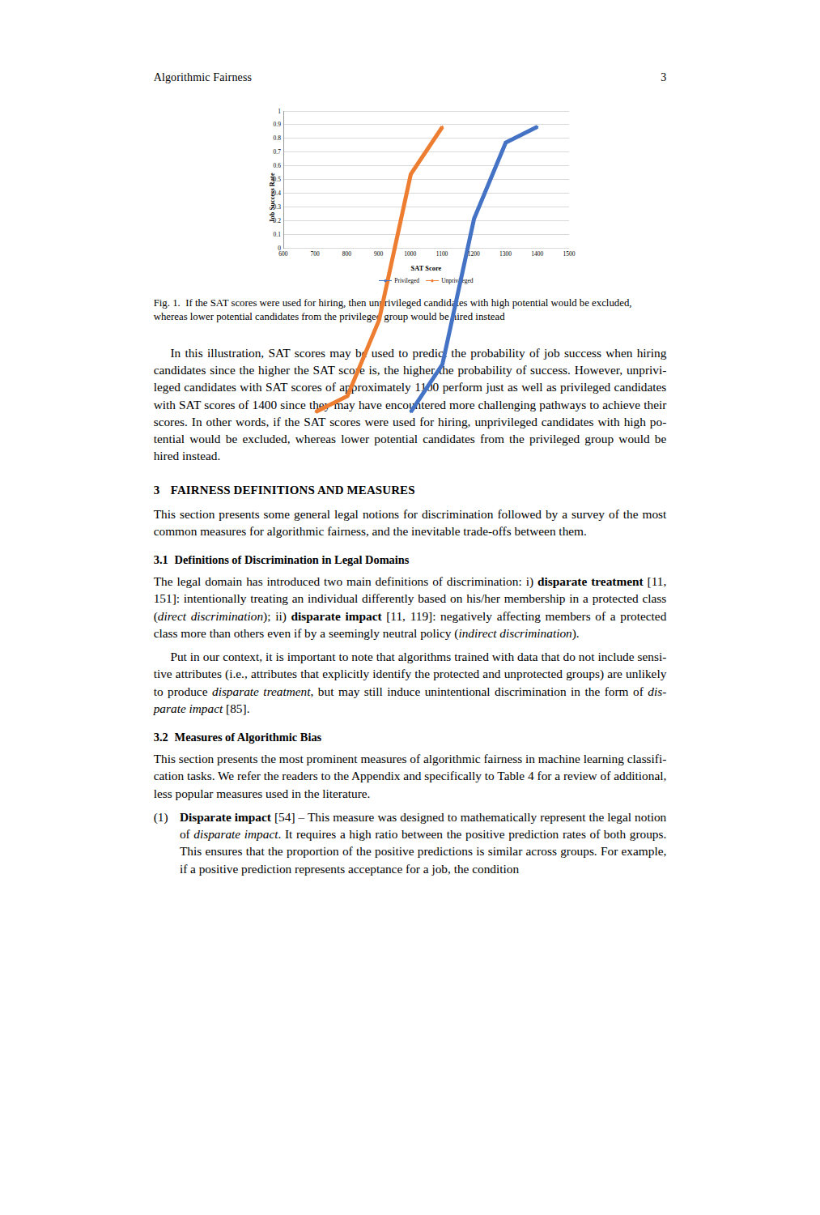Algorithmic Fairness 3
Job Success Rate
1
0.9
0.8
0.7
0.6
0.5
0.4
0.3
0.2
0.1
0
x: 600..1500 mapped to 0..900 (1 unit = 1 SAT point) y: 0..1 mapped to 1000..0
600 700 800 900 1000 1100 1200 1300 1400 1500
SAT Score
Privileged Unprivileged
Fig. 1. If the SAT scores were used for hiring, then unprivileged candidates with high potential would be excluded, whereas lower potential candidates from the privileged group would be hired instead
In this illustration, SAT scores may be used to predict the probability of job success when hiring candidates since the higher the SAT score is, the higher the probability of success. However, unprivileged candidates with SAT scores of approximately 1100 perform just as well as privileged candidates with SAT scores of 1400 since they may have encountered more challenging pathways to achieve their scores. In other words, if the SAT scores were used for hiring, unprivileged candidates with high potential would be excluded, whereas lower potential candidates from the privileged group would be hired instead.
3 FAIRNESS DEFINITIONS AND MEASURES
This section presents some general legal notions for discrimination followed by a survey of the most common measures for algorithmic fairness, and the inevitable trade-offs between them.
3.1 Definitions of Discrimination in Legal Domains
The legal domain has introduced two main definitions of discrimination: i) disparate treatment [11, 151]: intentionally treating an individual differently based on his/her membership in a protected class (direct discrimination); ii) disparate impact [11, 119]: negatively affecting members of a protected class more than others even if by a seemingly neutral policy (indirect discrimination).
Put in our context, it is important to note that algorithms trained with data that do not include sensitive attributes (i.e., attributes that explicitly identify the protected and unprotected groups) are unlikely to produce disparate treatment, but may still induce unintentional discrimination in the form of disparate impact [85].
3.2 Measures of Algorithmic Bias
This section presents the most prominent measures of algorithmic fairness in machine learning classification tasks. We refer the readers to the Appendix and specifically to Table 4 for a review of additional, less popular measures used in the literature.
Disparate impact [54] – This measure was designed to mathematically represent the legal notion of disparate impact. It requires a high ratio between the positive prediction rates of both groups. This ensures that the proportion of the positive predictions is similar across groups. For example, if a positive prediction represents acceptance for a job, the condition